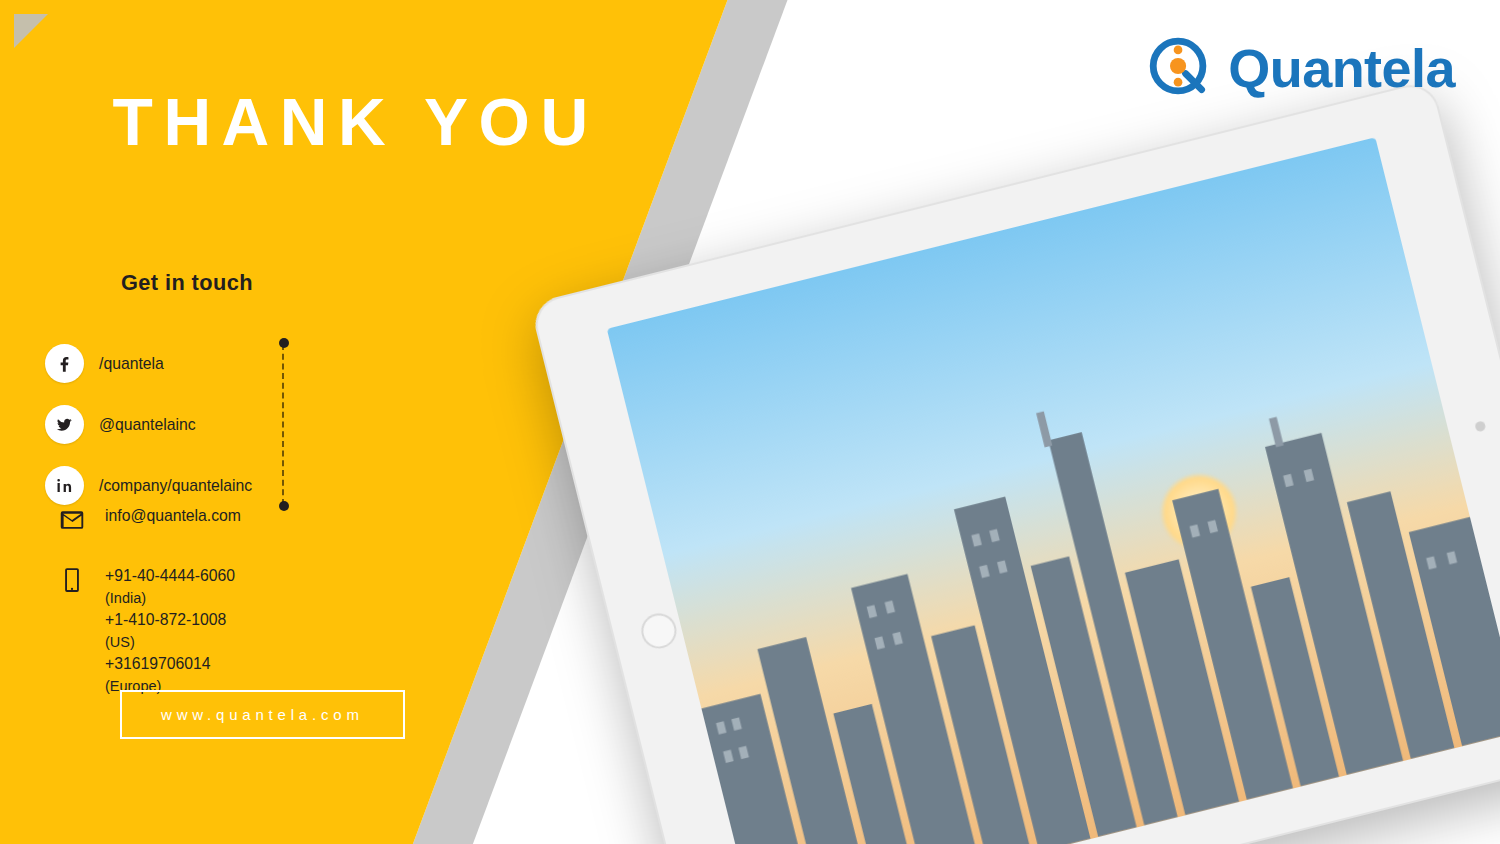Quantela
THANK YOU
Get in touch
/quantela @quantelainc /company/quantelainc
info@quantela.com
+91-40-4444-6060 (India) +1-410-872-1008 (US) +31619706014 (Europe)
www.quantela.com